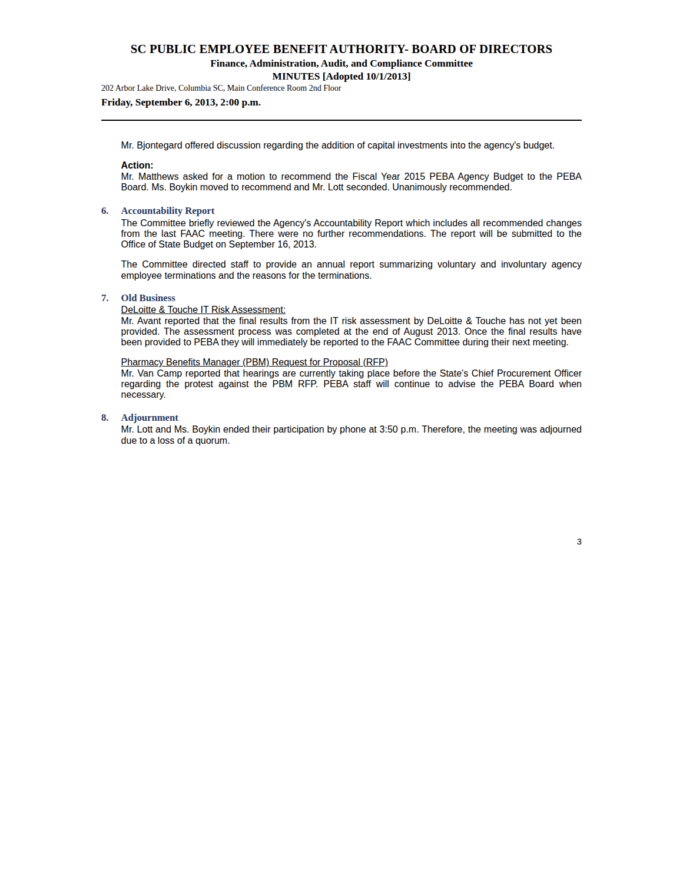SC PUBLIC EMPLOYEE BENEFIT AUTHORITY- BOARD OF DIRECTORS
Finance, Administration, Audit, and Compliance Committee
MINUTES [Adopted 10/1/2013]
202 Arbor Lake Drive, Columbia SC, Main Conference Room 2nd Floor
Friday, September 6, 2013, 2:00 p.m.
Mr. Bjontegard offered discussion regarding the addition of capital investments into the agency's budget.
Action:
Mr. Matthews asked for a motion to recommend the Fiscal Year 2015 PEBA Agency Budget to the PEBA Board. Ms. Boykin moved to recommend and Mr. Lott seconded. Unanimously recommended.
6. Accountability Report
The Committee briefly reviewed the Agency's Accountability Report which includes all recommended changes from the last FAAC meeting. There were no further recommendations. The report will be submitted to the Office of State Budget on September 16, 2013.
The Committee directed staff to provide an annual report summarizing voluntary and involuntary agency employee terminations and the reasons for the terminations.
7. Old Business
DeLoitte & Touche IT Risk Assessment:
Mr. Avant reported that the final results from the IT risk assessment by DeLoitte & Touche has not yet been provided. The assessment process was completed at the end of August 2013. Once the final results have been provided to PEBA they will immediately be reported to the FAAC Committee during their next meeting.
Pharmacy Benefits Manager (PBM) Request for Proposal (RFP)
Mr. Van Camp reported that hearings are currently taking place before the State's Chief Procurement Officer regarding the protest against the PBM RFP. PEBA staff will continue to advise the PEBA Board when necessary.
8. Adjournment
Mr. Lott and Ms. Boykin ended their participation by phone at 3:50 p.m. Therefore, the meeting was adjourned due to a loss of a quorum.
3